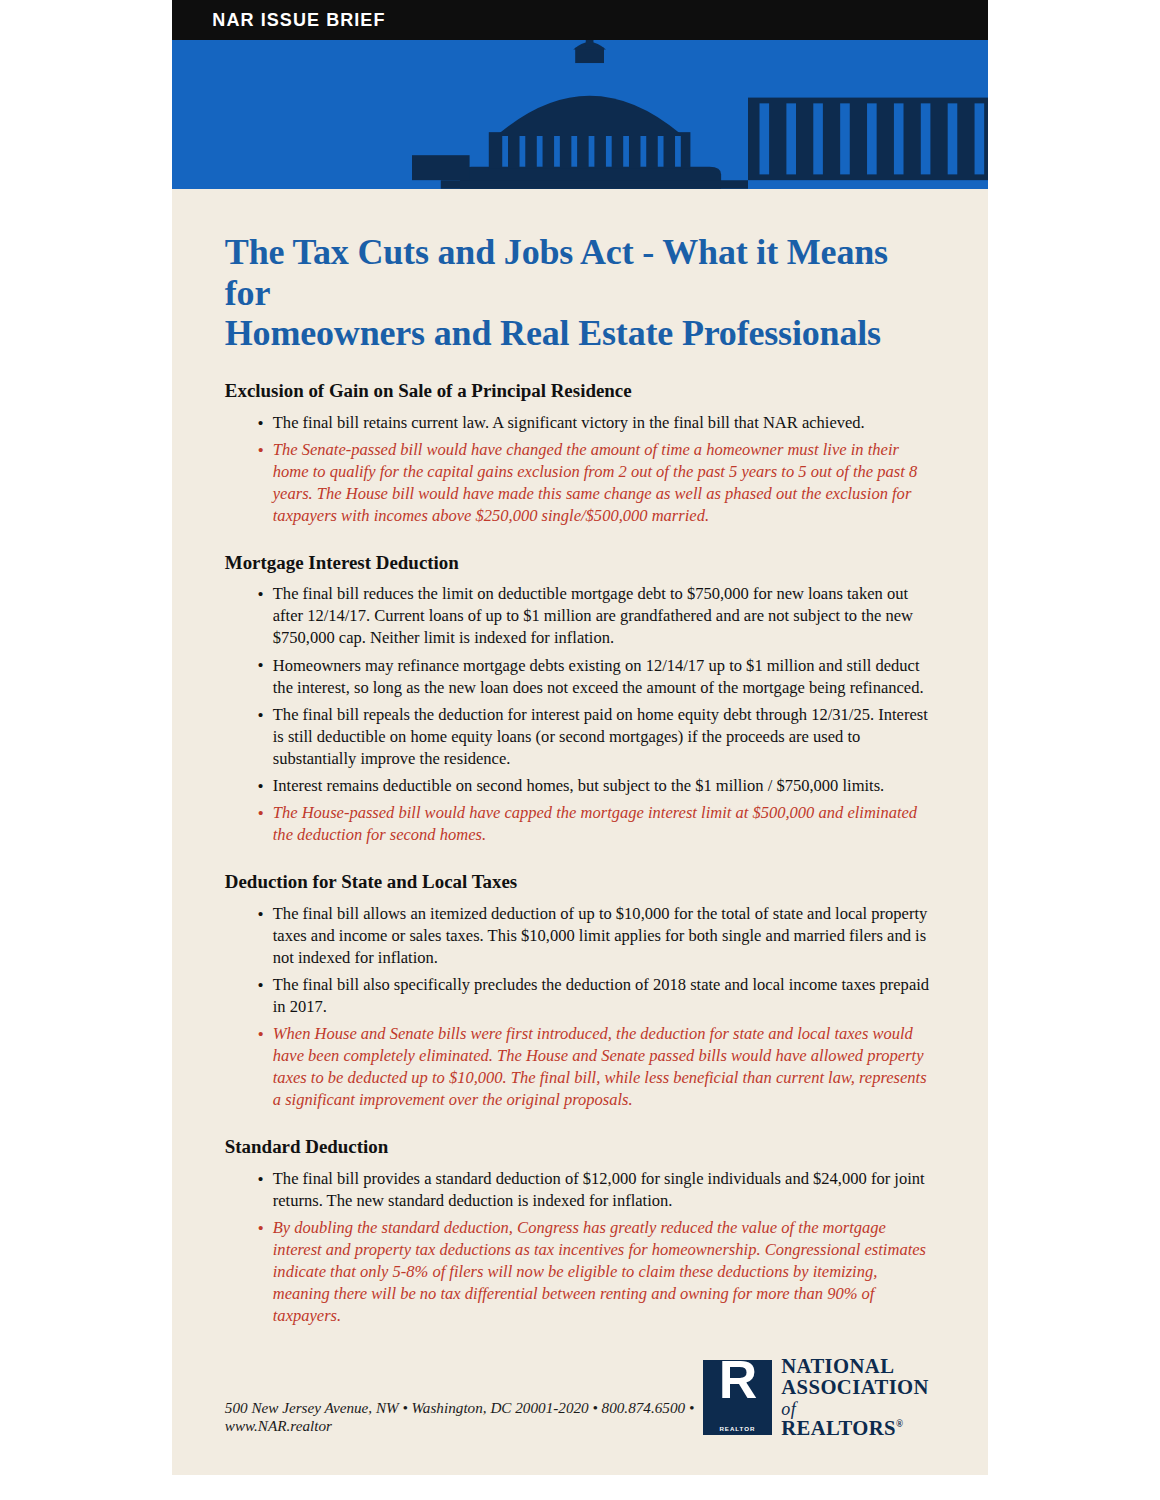NAR ISSUE BRIEF
The Tax Cuts and Jobs Act - What it Means for
Homeowners and Real Estate Professionals
Exclusion of Gain on Sale of a Principal Residence
The final bill retains current law. A significant victory in the final bill that NAR achieved.
The Senate-passed bill would have changed the amount of time a homeowner must live in their home to qualify for the capital gains exclusion from 2 out of the past 5 years to 5 out of the past 8 years. The House bill would have made this same change as well as phased out the exclusion for taxpayers with incomes above $250,000 single/$500,000 married.
Mortgage Interest Deduction
The final bill reduces the limit on deductible mortgage debt to $750,000 for new loans taken out after 12/14/17. Current loans of up to $1 million are grandfathered and are not subject to the new $750,000 cap. Neither limit is indexed for inflation.
Homeowners may refinance mortgage debts existing on 12/14/17 up to $1 million and still deduct the interest, so long as the new loan does not exceed the amount of the mortgage being refinanced.
The final bill repeals the deduction for interest paid on home equity debt through 12/31/25. Interest is still deductible on home equity loans (or second mortgages) if the proceeds are used to substantially improve the residence.
Interest remains deductible on second homes, but subject to the $1 million / $750,000 limits.
The House-passed bill would have capped the mortgage interest limit at $500,000 and eliminated the deduction for second homes.
Deduction for State and Local Taxes
The final bill allows an itemized deduction of up to $10,000 for the total of state and local property taxes and income or sales taxes. This $10,000 limit applies for both single and married filers and is not indexed for inflation.
The final bill also specifically precludes the deduction of 2018 state and local income taxes prepaid in 2017.
When House and Senate bills were first introduced, the deduction for state and local taxes would have been completely eliminated. The House and Senate passed bills would have allowed property taxes to be deducted up to $10,000. The final bill, while less beneficial than current law, represents a significant improvement over the original proposals.
Standard Deduction
The final bill provides a standard deduction of $12,000 for single individuals and $24,000 for joint returns. The new standard deduction is indexed for inflation.
By doubling the standard deduction, Congress has greatly reduced the value of the mortgage interest and property tax deductions as tax incentives for homeownership. Congressional estimates indicate that only 5-8% of filers will now be eligible to claim these deductions by itemizing, meaning there will be no tax differential between renting and owning for more than 90% of taxpayers.
500 New Jersey Avenue, NW • Washington, DC 20001-2020 • 800.874.6500 • www.NAR.realtor
R REALTOR
NATIONAL
ASSOCIATION of
REALTORS®